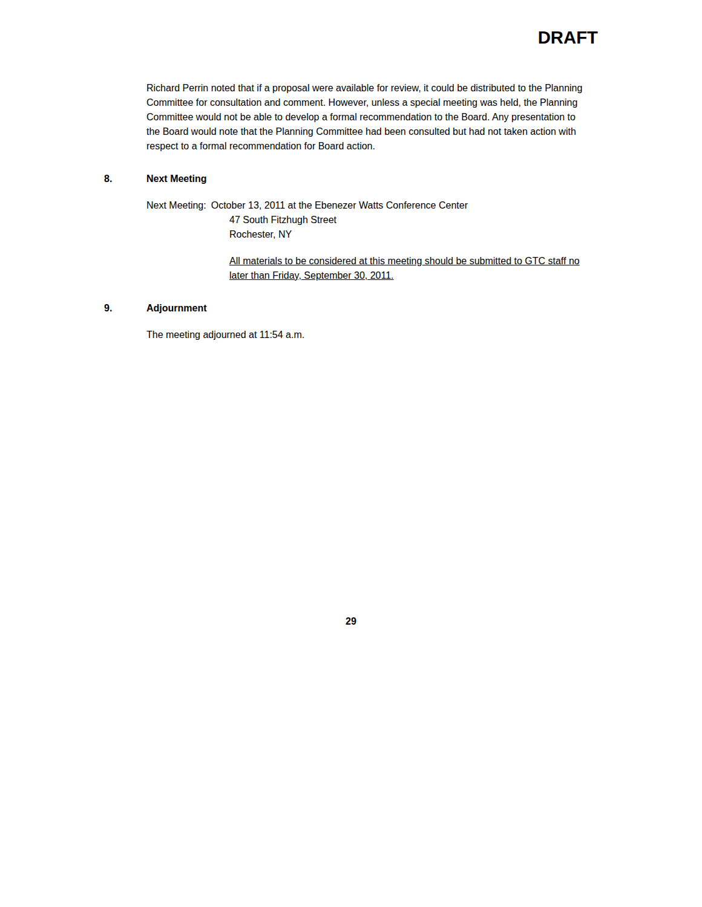DRAFT
Richard Perrin noted that if a proposal were available for review, it could be distributed to the Planning Committee for consultation and comment. However, unless a special meeting was held, the Planning Committee would not be able to develop a formal recommendation to the Board. Any presentation to the Board would note that the Planning Committee had been consulted but had not taken action with respect to a formal recommendation for Board action.
8.
Next Meeting
Next Meeting: October 13, 2011 at the Ebenezer Watts Conference Center
47 South Fitzhugh Street
Rochester, NY
All materials to be considered at this meeting should be submitted to GTC staff no later than Friday, September 30, 2011.
9.
Adjournment
The meeting adjourned at 11:54 a.m.
29